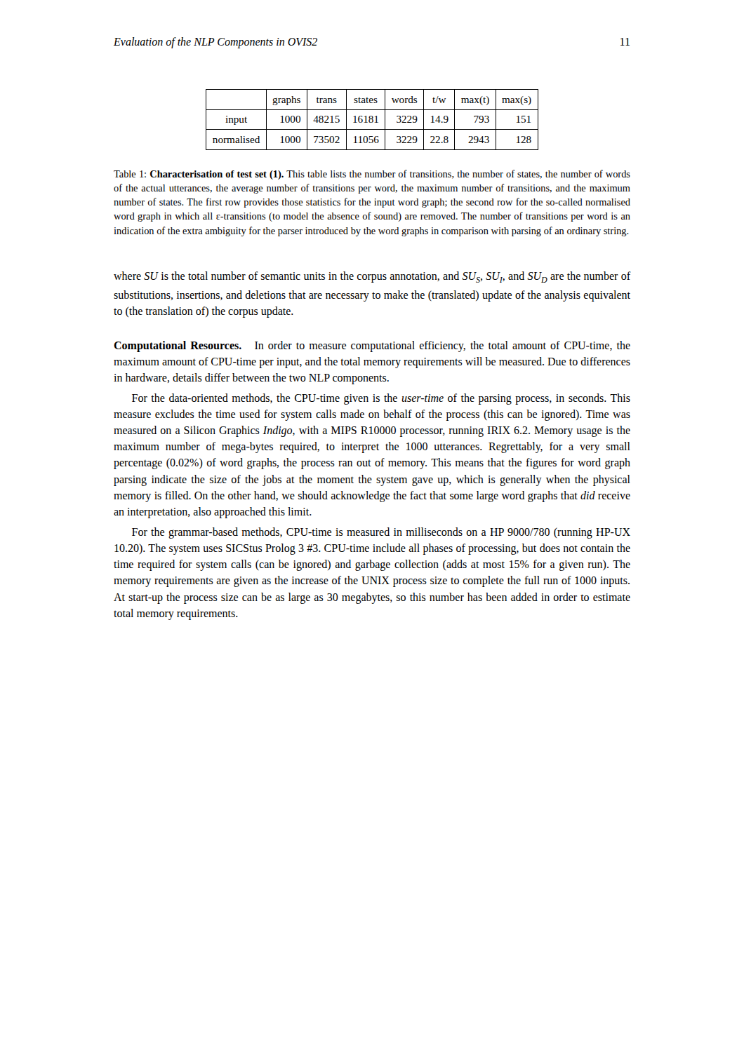Evaluation of the NLP Components in OVIS2 11
| | graphs | trans | states | words | t/w | max(t) | max(s) |
| --- | --- | --- | --- | --- | --- | --- | --- |
| input | 1000 | 48215 | 16181 | 3229 | 14.9 | 793 | 151 |
| normalised | 1000 | 73502 | 11056 | 3229 | 22.8 | 2943 | 128 |
Table 1: Characterisation of test set (1). This table lists the number of transitions, the number of states, the number of words of the actual utterances, the average number of transitions per word, the maximum number of transitions, and the maximum number of states. The first row provides those statistics for the input word graph; the second row for the so-called normalised word graph in which all ε-transitions (to model the absence of sound) are removed. The number of transitions per word is an indication of the extra ambiguity for the parser introduced by the word graphs in comparison with parsing of an ordinary string.
where SU is the total number of semantic units in the corpus annotation, and SUS, SUI, and SUD are the number of substitutions, insertions, and deletions that are necessary to make the (translated) update of the analysis equivalent to (the translation of) the corpus update.
Computational Resources. In order to measure computational efficiency, the total amount of CPU-time, the maximum amount of CPU-time per input, and the total memory requirements will be measured. Due to differences in hardware, details differ between the two NLP components.
For the data-oriented methods, the CPU-time given is the user-time of the parsing process, in seconds. This measure excludes the time used for system calls made on behalf of the process (this can be ignored). Time was measured on a Silicon Graphics Indigo, with a MIPS R10000 processor, running IRIX 6.2. Memory usage is the maximum number of mega-bytes required, to interpret the 1000 utterances. Regrettably, for a very small percentage (0.02%) of word graphs, the process ran out of memory. This means that the figures for word graph parsing indicate the size of the jobs at the moment the system gave up, which is generally when the physical memory is filled. On the other hand, we should acknowledge the fact that some large word graphs that did receive an interpretation, also approached this limit.
For the grammar-based methods, CPU-time is measured in milliseconds on a HP 9000/780 (running HP-UX 10.20). The system uses SICStus Prolog 3 #3. CPU-time include all phases of processing, but does not contain the time required for system calls (can be ignored) and garbage collection (adds at most 15% for a given run). The memory requirements are given as the increase of the UNIX process size to complete the full run of 1000 inputs. At start-up the process size can be as large as 30 megabytes, so this number has been added in order to estimate total memory requirements.